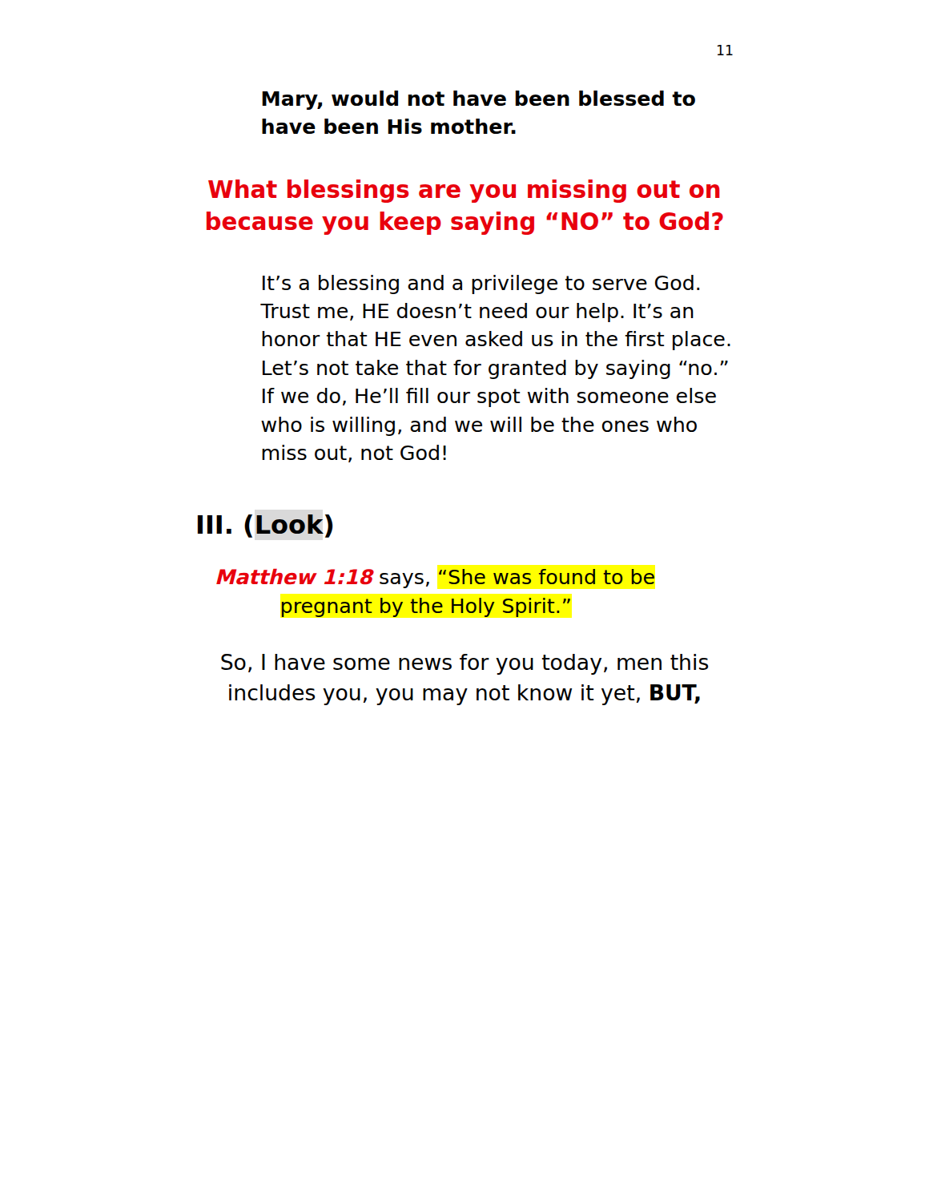11
Mary, would not have been blessed to have been His mother.
What blessings are you missing out on because you keep saying “NO” to God?
It’s a blessing and a privilege to serve God. Trust me, HE doesn’t need our help. It’s an honor that HE even asked us in the first place. Let’s not take that for granted by saying “no.” If we do, He’ll fill our spot with someone else who is willing, and we will be the ones who miss out, not God!
III. (Look)
Matthew 1:18 says, “She was found to be pregnant by the Holy Spirit.”
So, I have some news for you today, men this includes you, you may not know it yet, BUT,